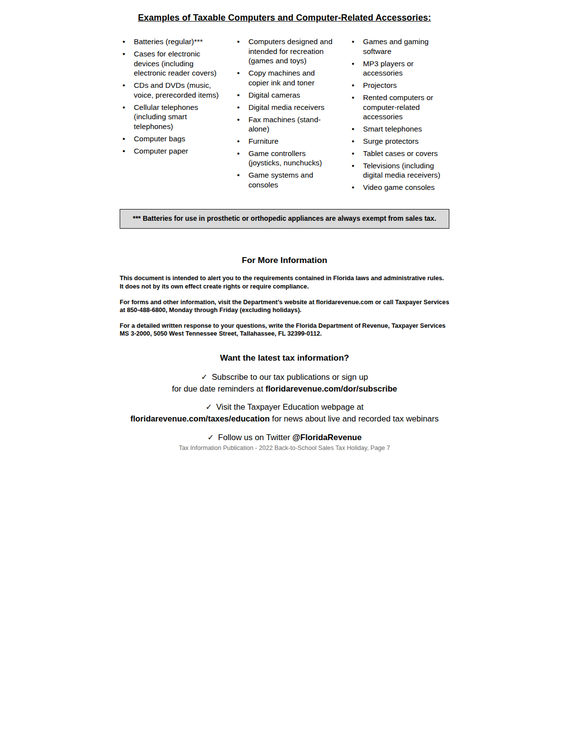Examples of Taxable Computers and Computer-Related Accessories:
Batteries (regular)***
Cases for electronic devices (including electronic reader covers)
CDs and DVDs (music, voice, prerecorded items)
Cellular telephones (including smart telephones)
Computer bags
Computer paper
Computers designed and intended for recreation (games and toys)
Copy machines and copier ink and toner
Digital cameras
Digital media receivers
Fax machines (stand-alone)
Furniture
Game controllers (joysticks, nunchucks)
Game systems and consoles
Games and gaming software
MP3 players or accessories
Projectors
Rented computers or computer-related accessories
Smart telephones
Surge protectors
Tablet cases or covers
Televisions (including digital media receivers)
Video game consoles
*** Batteries for use in prosthetic or orthopedic appliances are always exempt from sales tax.
For More Information
This document is intended to alert you to the requirements contained in Florida laws and administrative rules. It does not by its own effect create rights or require compliance.
For forms and other information, visit the Department’s website at floridarevenue.com or call Taxpayer Services at 850-488-6800, Monday through Friday (excluding holidays).
For a detailed written response to your questions, write the Florida Department of Revenue, Taxpayer Services MS 3-2000, 5050 West Tennessee Street, Tallahassee, FL 32399-0112.
Want the latest tax information?
✓ Subscribe to our tax publications or sign up
for due date reminders at floridarevenue.com/dor/subscribe
✓ Visit the Taxpayer Education webpage at
floridarevenue.com/taxes/education for news about live and recorded tax webinars
✓ Follow us on Twitter @FloridaRevenue
Tax Information Publication - 2022 Back-to-School Sales Tax Holiday, Page 7